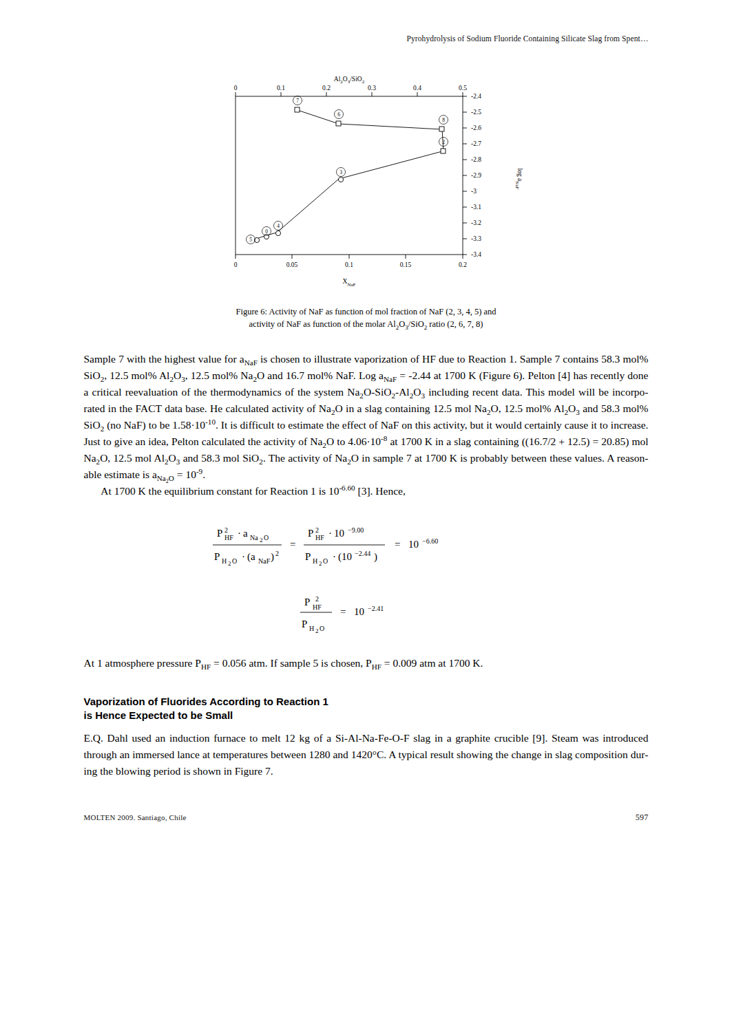Pyrohydrolysis of Sodium Fluoride Containing Silicate Slag from Spent…
Al2O3/SiO2 0 0.1 0.2 0.3 0.4 0.5 0 0.05 0.1 0.15 0.2 XNaF -2.4 -2.5 -2.6 -2.7 -2.8 -2.9 -3 -3.1 -3.2 -3.3 -3.4 log aNaF 7 6 8 2 3 4 0 5
Figure 6: Activity of NaF as function of mol fraction of NaF (2, 3, 4, 5) and
activity of NaF as function of the molar Al2O3/SiO2 ratio (2, 6, 7, 8)
Sample 7 with the highest value for aNaF is chosen to illustrate vaporization of HF due to Reaction 1. Sample 7 contains 58.3 mol% SiO2, 12.5 mol% Al2O3, 12.5 mol% Na2O and 16.7 mol% NaF. Log aNaF = -2.44 at 1700 K (Figure 6). Pelton [4] has recently done a critical reevaluation of the thermodynamics of the system Na2O-SiO2-Al2O3 including recent data. This model will be incorporated in the FACT data base. He calculated activity of Na2O in a slag containing 12.5 mol Na2O, 12.5 mol% Al2O3 and 58.3 mol% SiO2 (no NaF) to be 1.58·10-10. It is difficult to estimate the effect of NaF on this activity, but it would certainly cause it to increase. Just to give an idea, Pelton calculated the activity of Na2O to 4.06·10-8 at 1700 K in a slag containing ((16.7/2 + 12.5) = 20.85) mol Na2O, 12.5 mol Al2O3 and 58.3 mol SiO2. The activity of Na2O in sample 7 at 1700 K is probably between these values. A reasonable estimate is aNa2O = 10-9.
At 1700 K the equilibrium constant for Reaction 1 is 10-6.60 [3]. Hence,
P 2 HF · a Na 2 O P H 2 O · (a NaF ) 2 = P 2 HF · 10 −9.00 P H 2 O · (10 −2.44 ) = 10 −6.60
P 2 HF P H 2 O = 10 −2.41
At 1 atmosphere pressure PHF = 0.056 atm. If sample 5 is chosen, PHF = 0.009 atm at 1700 K.
Vaporization of Fluorides According to Reaction 1
is Hence Expected to be Small
E.Q. Dahl used an induction furnace to melt 12 kg of a Si-Al-Na-Fe-O-F slag in a graphite crucible [9]. Steam was introduced through an immersed lance at temperatures between 1280 and 1420°C. A typical result showing the change in slag composition during the blowing period is shown in Figure 7.
MOLTEN 2009. Santiago, Chile
597